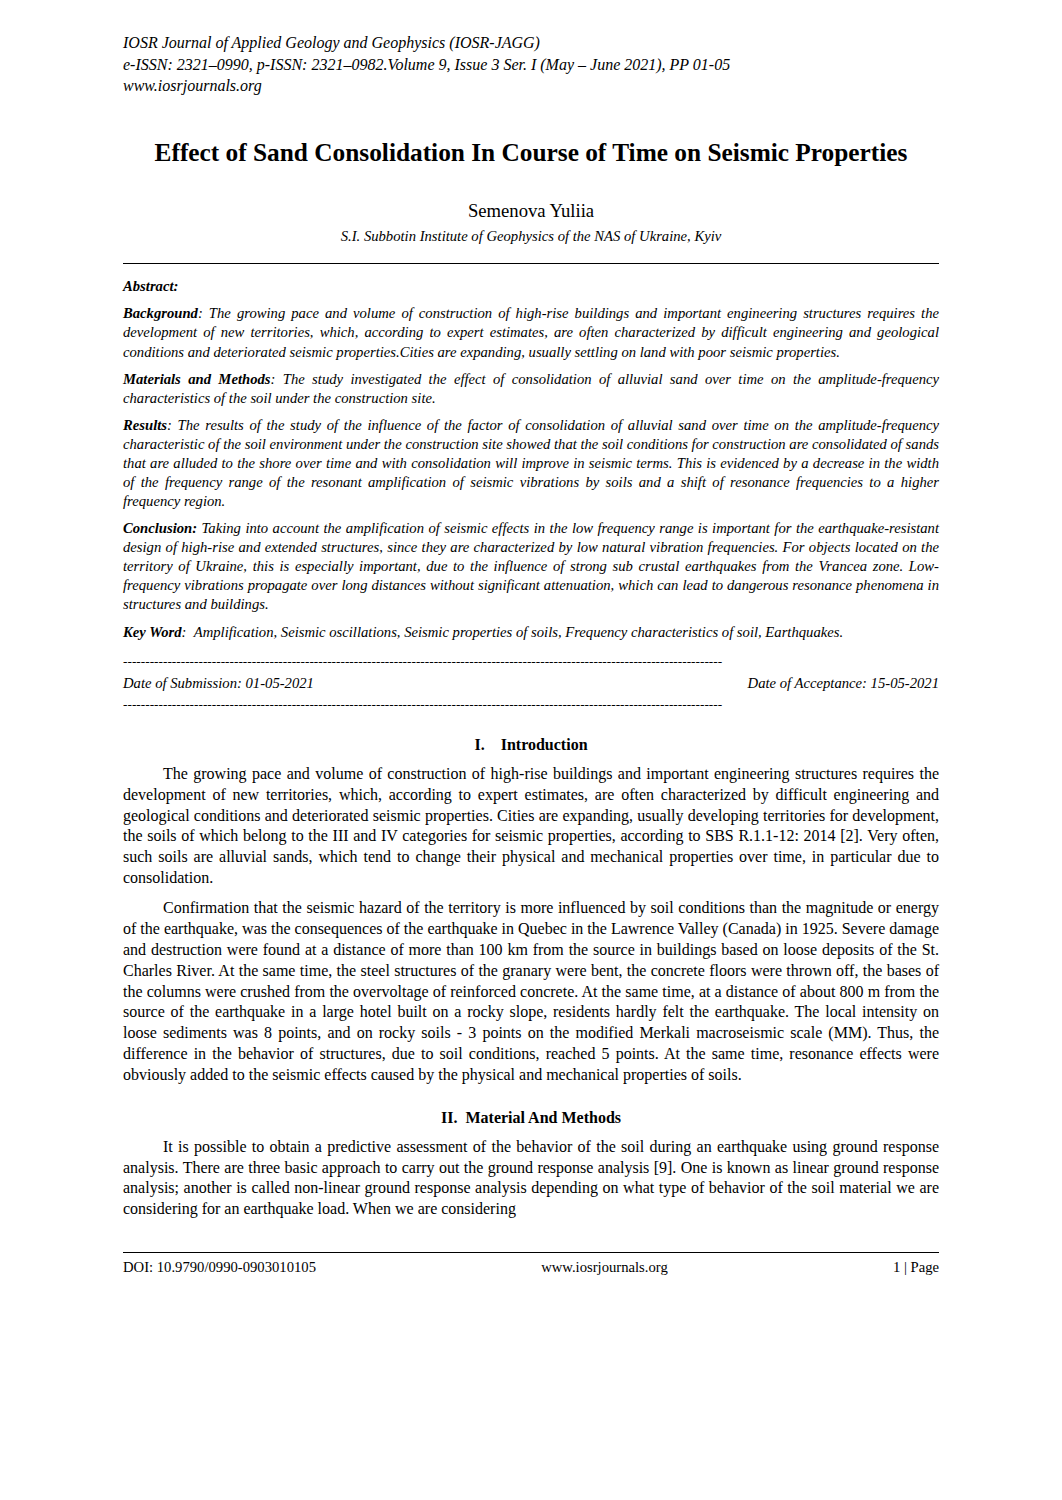IOSR Journal of Applied Geology and Geophysics (IOSR-JAGG)
e-ISSN: 2321–0990, p-ISSN: 2321–0982.Volume 9, Issue 3 Ser. I (May – June 2021), PP 01-05
www.iosrjournals.org
Effect of Sand Consolidation In Course of Time on Seismic Properties
Semenova Yuliia
S.I. Subbotin Institute of Geophysics of the NAS of Ukraine, Kyiv
Abstract:
Background: The growing pace and volume of construction of high-rise buildings and important engineering structures requires the development of new territories, which, according to expert estimates, are often characterized by difficult engineering and geological conditions and deteriorated seismic properties.Cities are expanding, usually settling on land with poor seismic properties.
Materials and Methods: The study investigated the effect of consolidation of alluvial sand over time on the amplitude-frequency characteristics of the soil under the construction site.
Results: The results of the study of the influence of the factor of consolidation of alluvial sand over time on the amplitude-frequency characteristic of the soil environment under the construction site showed that the soil conditions for construction are consolidated of sands that are alluded to the shore over time and with consolidation will improve in seismic terms. This is evidenced by a decrease in the width of the frequency range of the resonant amplification of seismic vibrations by soils and a shift of resonance frequencies to a higher frequency region.
Conclusion: Taking into account the amplification of seismic effects in the low frequency range is important for the earthquake-resistant design of high-rise and extended structures, since they are characterized by low natural vibration frequencies. For objects located on the territory of Ukraine, this is especially important, due to the influence of strong sub crustal earthquakes from the Vrancea zone. Low-frequency vibrations propagate over long distances without significant attenuation, which can lead to dangerous resonance phenomena in structures and buildings.
Key Word: Amplification, Seismic oscillations, Seismic properties of soils, Frequency characteristics of soil, Earthquakes.
---------------------------------------------------------------------------------------------------------------------------------------
Date of Submission: 01-05-2021 Date of Acceptance: 15-05-2021
---------------------------------------------------------------------------------------------------------------------------------------
I. Introduction
The growing pace and volume of construction of high-rise buildings and important engineering structures requires the development of new territories, which, according to expert estimates, are often characterized by difficult engineering and geological conditions and deteriorated seismic properties. Cities are expanding, usually developing territories for development, the soils of which belong to the III and IV categories for seismic properties, according to SBS R.1.1-12: 2014 [2]. Very often, such soils are alluvial sands, which tend to change their physical and mechanical properties over time, in particular due to consolidation.
Confirmation that the seismic hazard of the territory is more influenced by soil conditions than the magnitude or energy of the earthquake, was the consequences of the earthquake in Quebec in the Lawrence Valley (Canada) in 1925. Severe damage and destruction were found at a distance of more than 100 km from the source in buildings based on loose deposits of the St. Charles River. At the same time, the steel structures of the granary were bent, the concrete floors were thrown off, the bases of the columns were crushed from the overvoltage of reinforced concrete. At the same time, at a distance of about 800 m from the source of the earthquake in a large hotel built on a rocky slope, residents hardly felt the earthquake. The local intensity on loose sediments was 8 points, and on rocky soils - 3 points on the modified Merkali macroseismic scale (MM). Thus, the difference in the behavior of structures, due to soil conditions, reached 5 points. At the same time, resonance effects were obviously added to the seismic effects caused by the physical and mechanical properties of soils.
II. Material And Methods
It is possible to obtain a predictive assessment of the behavior of the soil during an earthquake using ground response analysis. There are three basic approach to carry out the ground response analysis [9]. One is known as linear ground response analysis; another is called non-linear ground response analysis depending on what type of behavior of the soil material we are considering for an earthquake load. When we are considering
DOI: 10.9790/0990-0903010105 www.iosrjournals.org 1 | Page